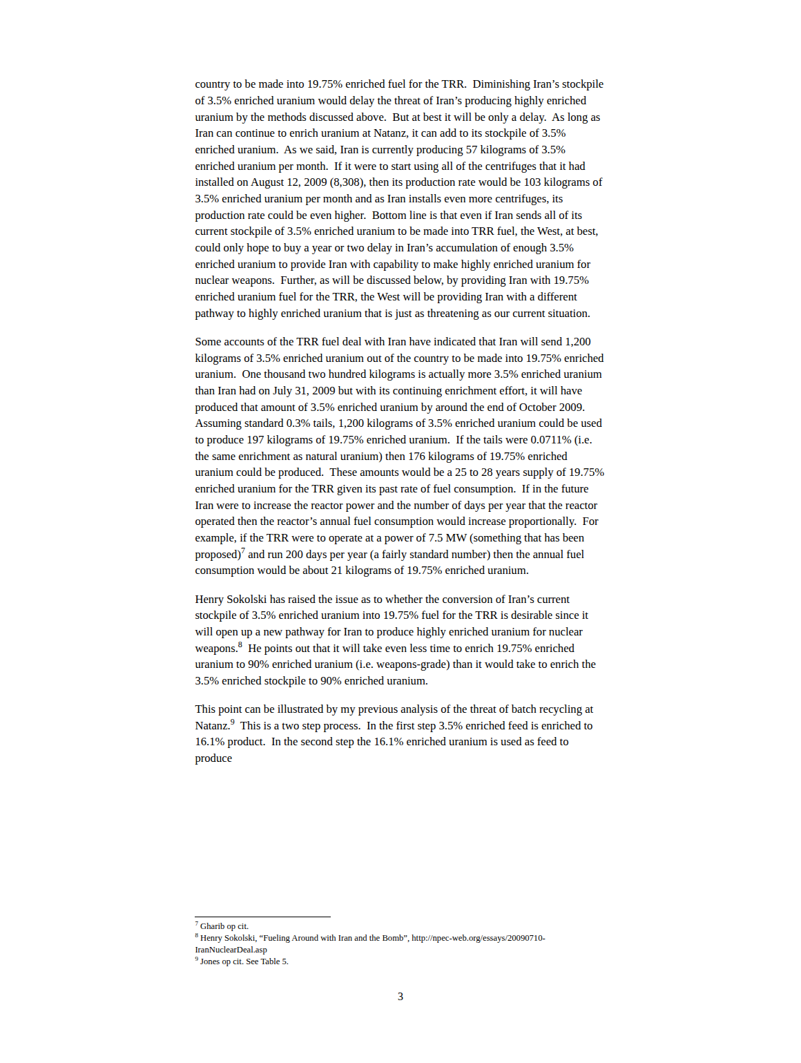country to be made into 19.75% enriched fuel for the TRR. Diminishing Iran’s stockpile of 3.5% enriched uranium would delay the threat of Iran’s producing highly enriched uranium by the methods discussed above. But at best it will be only a delay. As long as Iran can continue to enrich uranium at Natanz, it can add to its stockpile of 3.5% enriched uranium. As we said, Iran is currently producing 57 kilograms of 3.5% enriched uranium per month. If it were to start using all of the centrifuges that it had installed on August 12, 2009 (8,308), then its production rate would be 103 kilograms of 3.5% enriched uranium per month and as Iran installs even more centrifuges, its production rate could be even higher. Bottom line is that even if Iran sends all of its current stockpile of 3.5% enriched uranium to be made into TRR fuel, the West, at best, could only hope to buy a year or two delay in Iran’s accumulation of enough 3.5% enriched uranium to provide Iran with capability to make highly enriched uranium for nuclear weapons. Further, as will be discussed below, by providing Iran with 19.75% enriched uranium fuel for the TRR, the West will be providing Iran with a different pathway to highly enriched uranium that is just as threatening as our current situation.
Some accounts of the TRR fuel deal with Iran have indicated that Iran will send 1,200 kilograms of 3.5% enriched uranium out of the country to be made into 19.75% enriched uranium. One thousand two hundred kilograms is actually more 3.5% enriched uranium than Iran had on July 31, 2009 but with its continuing enrichment effort, it will have produced that amount of 3.5% enriched uranium by around the end of October 2009. Assuming standard 0.3% tails, 1,200 kilograms of 3.5% enriched uranium could be used to produce 197 kilograms of 19.75% enriched uranium. If the tails were 0.0711% (i.e. the same enrichment as natural uranium) then 176 kilograms of 19.75% enriched uranium could be produced. These amounts would be a 25 to 28 years supply of 19.75% enriched uranium for the TRR given its past rate of fuel consumption. If in the future Iran were to increase the reactor power and the number of days per year that the reactor operated then the reactor’s annual fuel consumption would increase proportionally. For example, if the TRR were to operate at a power of 7.5 MW (something that has been proposed)7 and run 200 days per year (a fairly standard number) then the annual fuel consumption would be about 21 kilograms of 19.75% enriched uranium.
Henry Sokolski has raised the issue as to whether the conversion of Iran’s current stockpile of 3.5% enriched uranium into 19.75% fuel for the TRR is desirable since it will open up a new pathway for Iran to produce highly enriched uranium for nuclear weapons.8 He points out that it will take even less time to enrich 19.75% enriched uranium to 90% enriched uranium (i.e. weapons-grade) than it would take to enrich the 3.5% enriched stockpile to 90% enriched uranium.
This point can be illustrated by my previous analysis of the threat of batch recycling at Natanz.9 This is a two step process. In the first step 3.5% enriched feed is enriched to 16.1% product. In the second step the 16.1% enriched uranium is used as feed to produce
7 Gharib op cit.
8 Henry Sokolski, “Fueling Around with Iran and the Bomb”, http://npec-web.org/essays/20090710-IranNuclearDeal.asp
9 Jones op cit. See Table 5.
3